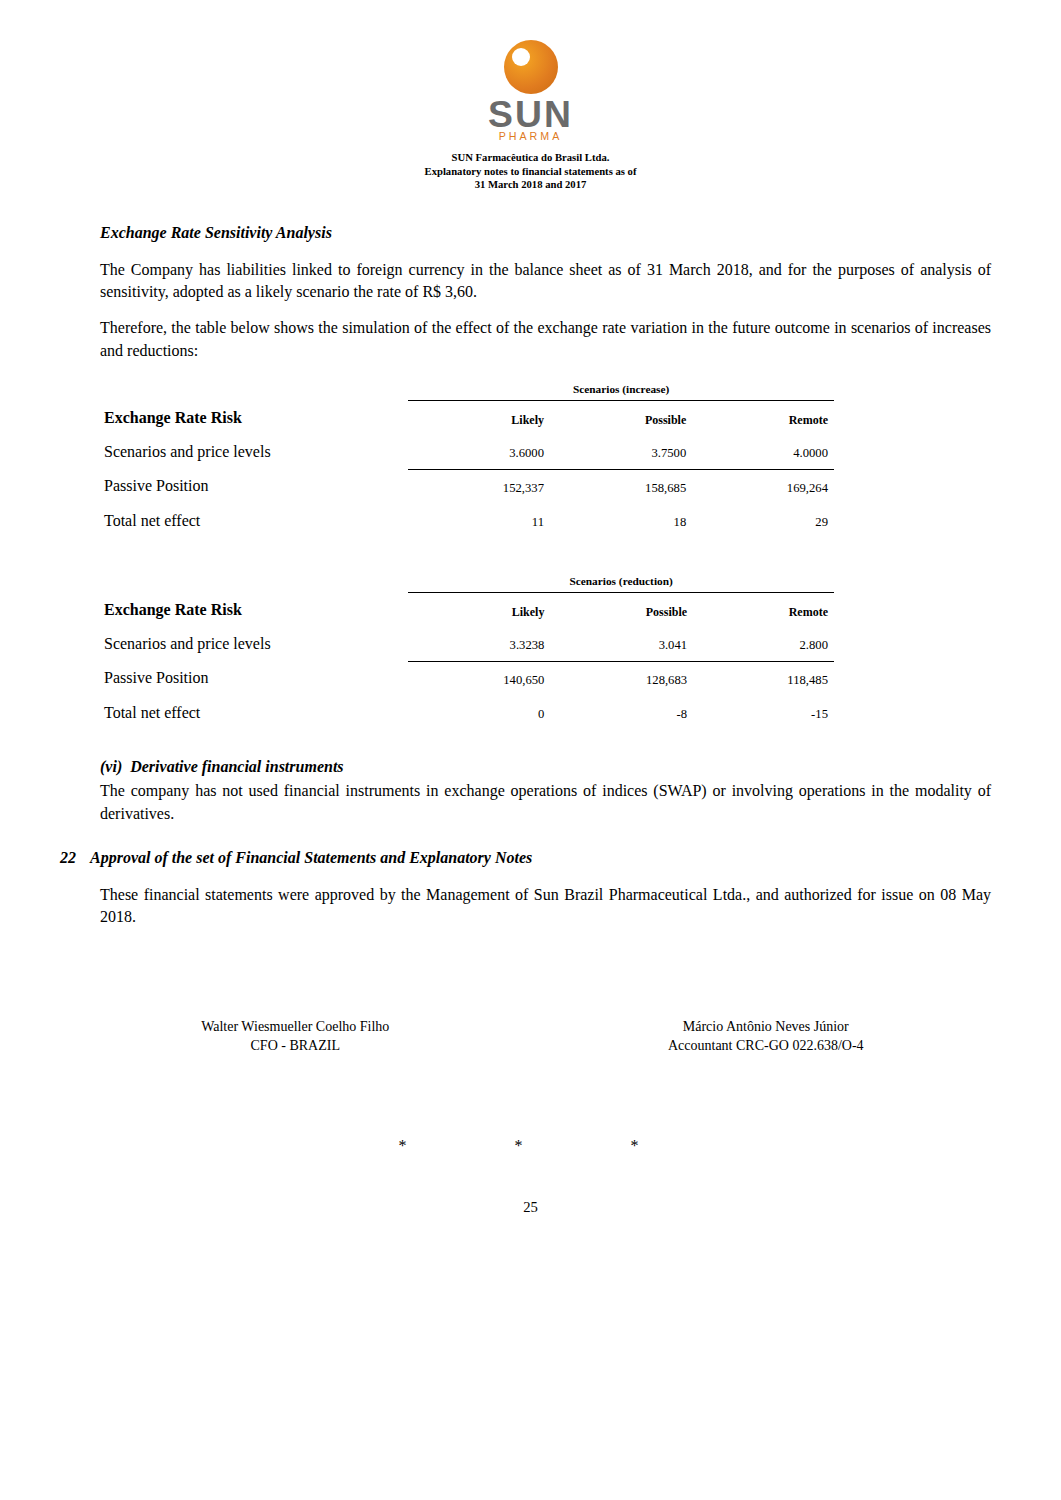SUN
PHARMA
SUN Farmacêutica do Brasil Ltda.
Explanatory notes to financial statements as of
31 March 2018 and 2017
Exchange Rate Sensitivity Analysis
The Company has liabilities linked to foreign currency in the balance sheet as of 31 March 2018, and for the purposes of analysis of sensitivity, adopted as a likely scenario the rate of R$ 3,60.
Therefore, the table below shows the simulation of the effect of the exchange rate variation in the future outcome in scenarios of increases and reductions:
| | Scenarios (increase) |
| Exchange Rate Risk | Likely | Possible | Remote |
| Scenarios and price levels | 3.6000 | 3.7500 | 4.0000 |
| Passive Position | 152,337 | 158,685 | 169,264 |
| Total net effect | 11 | 18 | 29 |
| | Scenarios (reduction) |
| Exchange Rate Risk | Likely | Possible | Remote |
| Scenarios and price levels | 3.3238 | 3.041 | 2.800 |
| Passive Position | 140,650 | 128,683 | 118,485 |
| Total net effect | 0 | -8 | -15 |
(vi) Derivative financial instruments
The company has not used financial instruments in exchange operations of indices (SWAP) or involving operations in the modality of derivatives.
22 Approval of the set of Financial Statements and Explanatory Notes
These financial statements were approved by the Management of Sun Brazil Pharmaceutical Ltda., and authorized for issue on 08 May 2018.
Walter Wiesmueller Coelho Filho CFO - BRAZIL
Márcio Antônio Neves Júnior Accountant CRC-GO 022.638/O-4
* * *
25